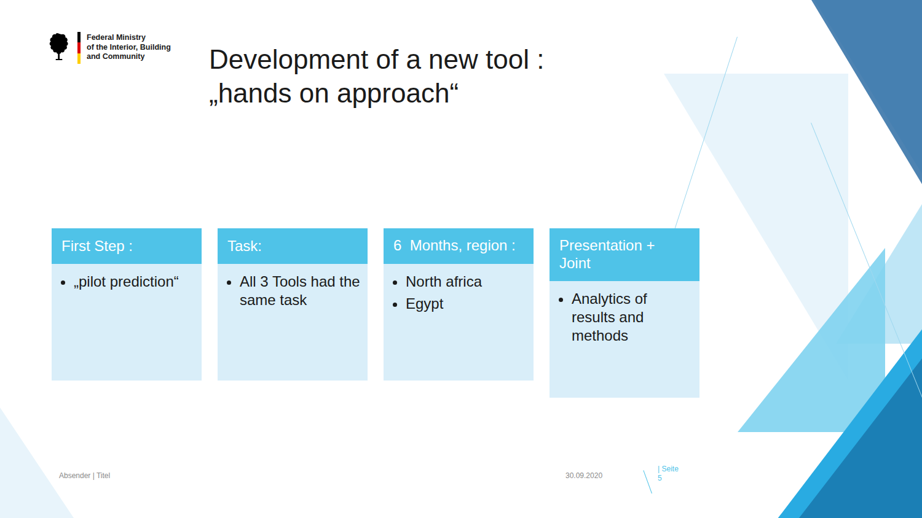Federal Ministry
of the Interior, Building
and Community
Development of a new tool :
„hands on approach“
First Step :
„pilot prediction“
Task:
All 3 Tools had the same task
6 Months, region :
North africa
Egypt
Presentation + Joint
Analytics of results and methods
Absender | Titel
30.09.2020
| Seite
5